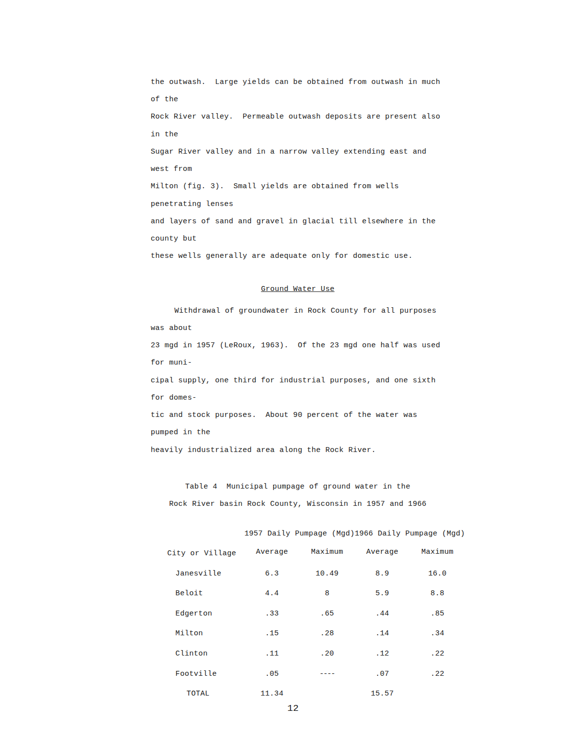the outwash. Large yields can be obtained from outwash in much of the
Rock River valley. Permeable outwash deposits are present also in the
Sugar River valley and in a narrow valley extending east and west from
Milton (fig. 3). Small yields are obtained from wells penetrating lenses
and layers of sand and gravel in glacial till elsewhere in the county but
these wells generally are adequate only for domestic use.
Ground Water Use
Withdrawal of groundwater in Rock County for all purposes was about
23 mgd in 1957 (LeRoux, 1963). Of the 23 mgd one half was used for muni-
cipal supply, one third for industrial purposes, and one sixth for domes-
tic and stock purposes. About 90 percent of the water was pumped in the
heavily industrialized area along the Rock River.
Table 4 Municipal pumpage of ground water in the
Rock River basin Rock County, Wisconsin in 1957 and 1966
| | 1957 Daily Pumpage (Mgd) | 1966 Daily Pumpage (Mgd) |
| --- | --- | --- |
| City or Village | Average | Maximum | Average | Maximum |
| Janesville | 6.3 | 10.49 | 8.9 | 16.0 |
| Beloit | 4.4 | 8 | 5.9 | 8.8 |
| Edgerton | .33 | .65 | .44 | .85 |
| Milton | .15 | .28 | .14 | .34 |
| Clinton | .11 | .20 | .12 | .22 |
| Footville | .05 | ---- | .07 | .22 |
| TOTAL | 11.34 | | 15.57 | |
12